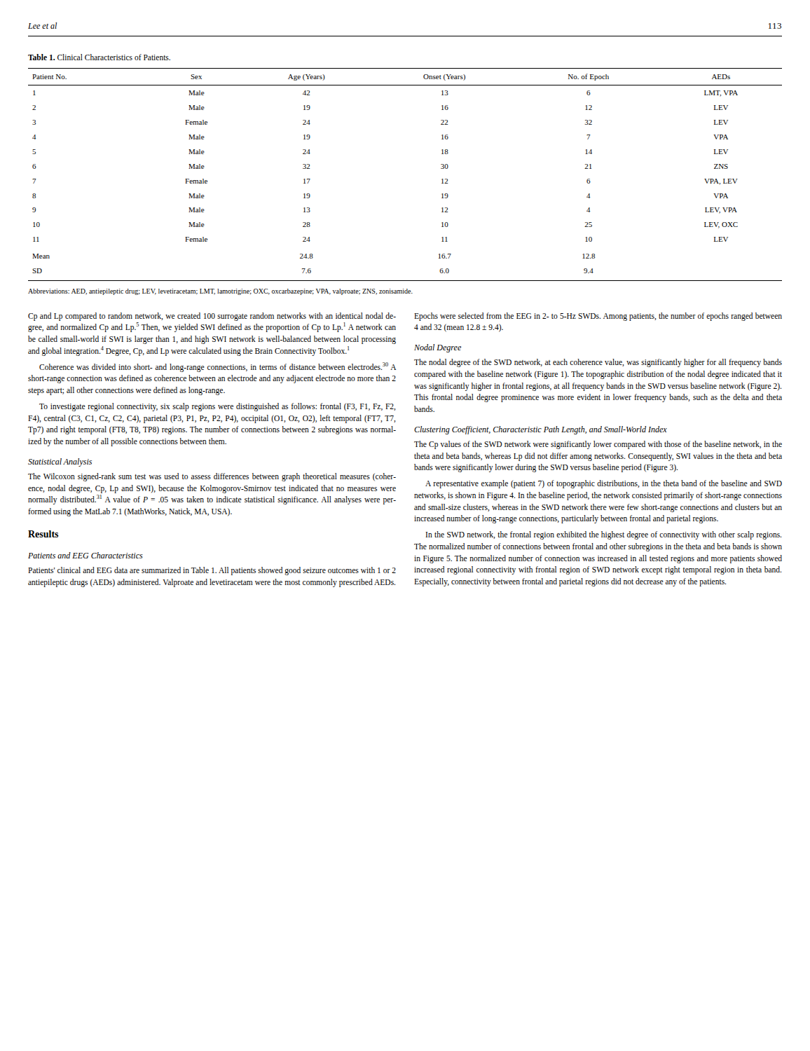Lee et al 113
Table 1. Clinical Characteristics of Patients.
| Patient No. | Sex | Age (Years) | Onset (Years) | No. of Epoch | AEDs |
| --- | --- | --- | --- | --- | --- |
| 1 | Male | 42 | 13 | 6 | LMT, VPA |
| 2 | Male | 19 | 16 | 12 | LEV |
| 3 | Female | 24 | 22 | 32 | LEV |
| 4 | Male | 19 | 16 | 7 | VPA |
| 5 | Male | 24 | 18 | 14 | LEV |
| 6 | Male | 32 | 30 | 21 | ZNS |
| 7 | Female | 17 | 12 | 6 | VPA, LEV |
| 8 | Male | 19 | 19 | 4 | VPA |
| 9 | Male | 13 | 12 | 4 | LEV, VPA |
| 10 | Male | 28 | 10 | 25 | LEV, OXC |
| 11 | Female | 24 | 11 | 10 | LEV |
| Mean | | 24.8 | 16.7 | 12.8 | |
| SD | | 7.6 | 6.0 | 9.4 | |
Abbreviations: AED, antiepileptic drug; LEV, levetiracetam; LMT, lamotrigine; OXC, oxcarbazepine; VPA, valproate; ZNS, zonisamide.
Cp and Lp compared to random network, we created 100 surrogate random networks with an identical nodal degree, and normalized Cp and Lp.5 Then, we yielded SWI defined as the proportion of Cp to Lp.1 A network can be called small-world if SWI is larger than 1, and high SWI network is well-balanced between local processing and global integration.4 Degree, Cp, and Lp were calculated using the Brain Connectivity Toolbox.1
Coherence was divided into short- and long-range connections, in terms of distance between electrodes.30 A short-range connection was defined as coherence between an electrode and any adjacent electrode no more than 2 steps apart; all other connections were defined as long-range.
To investigate regional connectivity, six scalp regions were distinguished as follows: frontal (F3, F1, Fz, F2, F4), central (C3, C1, Cz, C2, C4), parietal (P3, P1, Pz, P2, P4), occipital (O1, Oz, O2), left temporal (FT7, T7, Tp7) and right temporal (FT8, T8, TP8) regions. The number of connections between 2 subregions was normalized by the number of all possible connections between them.
Statistical Analysis
The Wilcoxon signed-rank sum test was used to assess differences between graph theoretical measures (coherence, nodal degree, Cp, Lp and SWI), because the Kolmogorov-Smirnov test indicated that no measures were normally distributed.31 A value of P = .05 was taken to indicate statistical significance. All analyses were performed using the MatLab 7.1 (MathWorks, Natick, MA, USA).
Results
Patients and EEG Characteristics
Patients' clinical and EEG data are summarized in Table 1. All patients showed good seizure outcomes with 1 or 2 antiepileptic drugs (AEDs) administered. Valproate and levetiracetam were the most commonly prescribed AEDs. Epochs were selected from the EEG in 2- to 5-Hz SWDs. Among patients, the number of epochs ranged between 4 and 32 (mean 12.8 ± 9.4).
Nodal Degree
The nodal degree of the SWD network, at each coherence value, was significantly higher for all frequency bands compared with the baseline network (Figure 1). The topographic distribution of the nodal degree indicated that it was significantly higher in frontal regions, at all frequency bands in the SWD versus baseline network (Figure 2). This frontal nodal degree prominence was more evident in lower frequency bands, such as the delta and theta bands.
Clustering Coefficient, Characteristic Path Length, and Small-World Index
The Cp values of the SWD network were significantly lower compared with those of the baseline network, in the theta and beta bands, whereas Lp did not differ among networks. Consequently, SWI values in the theta and beta bands were significantly lower during the SWD versus baseline period (Figure 3).
A representative example (patient 7) of topographic distributions, in the theta band of the baseline and SWD networks, is shown in Figure 4. In the baseline period, the network consisted primarily of short-range connections and small-size clusters, whereas in the SWD network there were few short-range connections and clusters but an increased number of long-range connections, particularly between frontal and parietal regions.
In the SWD network, the frontal region exhibited the highest degree of connectivity with other scalp regions. The normalized number of connections between frontal and other subregions in the theta and beta bands is shown in Figure 5. The normalized number of connection was increased in all tested regions and more patients showed increased regional connectivity with frontal region of SWD network except right temporal region in theta band. Especially, connectivity between frontal and parietal regions did not decrease any of the patients.